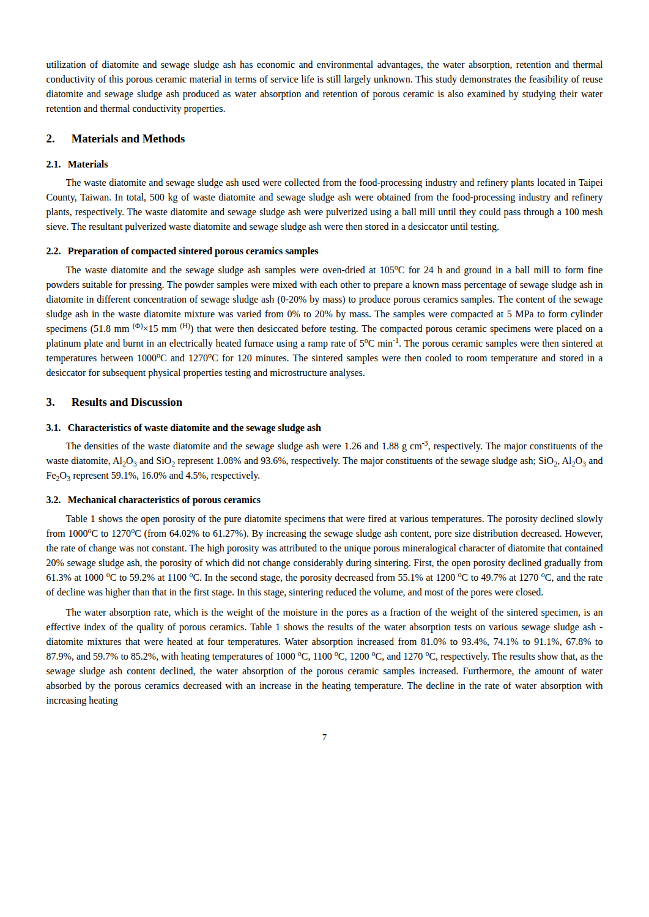utilization of diatomite and sewage sludge ash has economic and environmental advantages, the water absorption, retention and thermal conductivity of this porous ceramic material in terms of service life is still largely unknown. This study demonstrates the feasibility of reuse diatomite and sewage sludge ash produced as water absorption and retention of porous ceramic is also examined by studying their water retention and thermal conductivity properties.
2. Materials and Methods
2.1. Materials
The waste diatomite and sewage sludge ash used were collected from the food-processing industry and refinery plants located in Taipei County, Taiwan. In total, 500 kg of waste diatomite and sewage sludge ash were obtained from the food-processing industry and refinery plants, respectively. The waste diatomite and sewage sludge ash were pulverized using a ball mill until they could pass through a 100 mesh sieve. The resultant pulverized waste diatomite and sewage sludge ash were then stored in a desiccator until testing.
2.2. Preparation of compacted sintered porous ceramics samples
The waste diatomite and the sewage sludge ash samples were oven-dried at 105oC for 24 h and ground in a ball mill to form fine powders suitable for pressing. The powder samples were mixed with each other to prepare a known mass percentage of sewage sludge ash in diatomite in different concentration of sewage sludge ash (0-20% by mass) to produce porous ceramics samples. The content of the sewage sludge ash in the waste diatomite mixture was varied from 0% to 20% by mass. The samples were compacted at 5 MPa to form cylinder specimens (51.8 mm (Φ)×15 mm (H)) that were then desiccated before testing. The compacted porous ceramic specimens were placed on a platinum plate and burnt in an electrically heated furnace using a ramp rate of 5oC min-1. The porous ceramic samples were then sintered at temperatures between 1000oC and 1270oC for 120 minutes. The sintered samples were then cooled to room temperature and stored in a desiccator for subsequent physical properties testing and microstructure analyses.
3. Results and Discussion
3.1. Characteristics of waste diatomite and the sewage sludge ash
The densities of the waste diatomite and the sewage sludge ash were 1.26 and 1.88 g cm-3, respectively. The major constituents of the waste diatomite, Al2O3 and SiO2 represent 1.08% and 93.6%, respectively. The major constituents of the sewage sludge ash; SiO2, Al2O3 and Fe2O3 represent 59.1%, 16.0% and 4.5%, respectively.
3.2. Mechanical characteristics of porous ceramics
Table 1 shows the open porosity of the pure diatomite specimens that were fired at various temperatures. The porosity declined slowly from 1000oC to 1270oC (from 64.02% to 61.27%). By increasing the sewage sludge ash content, pore size distribution decreased. However, the rate of change was not constant. The high porosity was attributed to the unique porous mineralogical character of diatomite that contained 20% sewage sludge ash, the porosity of which did not change considerably during sintering. First, the open porosity declined gradually from 61.3% at 1000 oC to 59.2% at 1100 oC. In the second stage, the porosity decreased from 55.1% at 1200 oC to 49.7% at 1270 oC, and the rate of decline was higher than that in the first stage. In this stage, sintering reduced the volume, and most of the pores were closed.
The water absorption rate, which is the weight of the moisture in the pores as a fraction of the weight of the sintered specimen, is an effective index of the quality of porous ceramics. Table 1 shows the results of the water absorption tests on various sewage sludge ash -diatomite mixtures that were heated at four temperatures. Water absorption increased from 81.0% to 93.4%, 74.1% to 91.1%, 67.8% to 87.9%, and 59.7% to 85.2%, with heating temperatures of 1000 oC, 1100 oC, 1200 oC, and 1270 oC, respectively. The results show that, as the sewage sludge ash content declined, the water absorption of the porous ceramic samples increased. Furthermore, the amount of water absorbed by the porous ceramics decreased with an increase in the heating temperature. The decline in the rate of water absorption with increasing heating
7